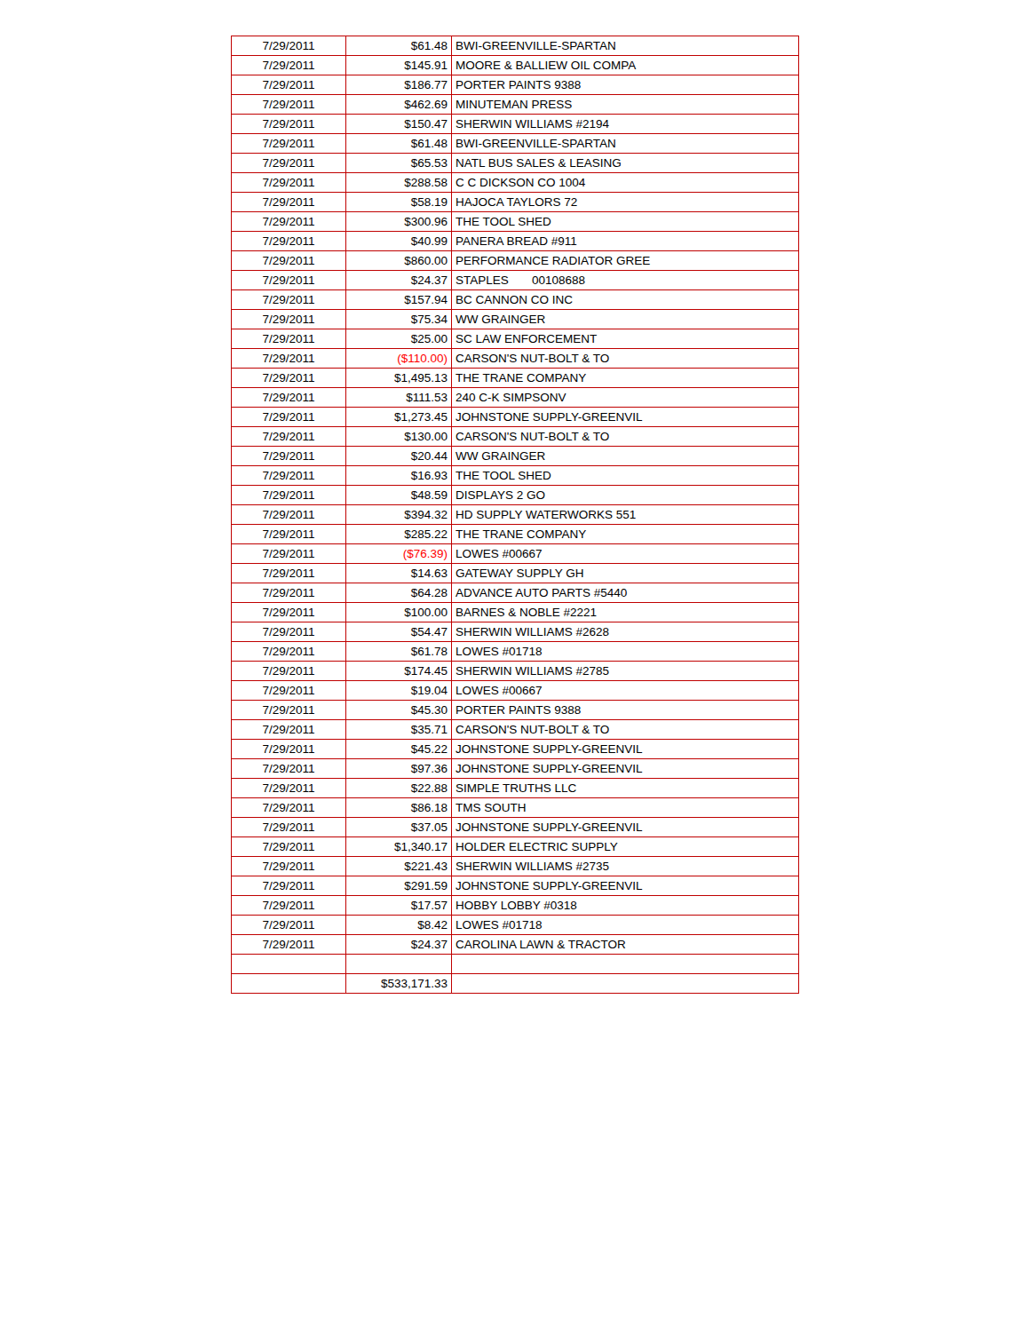| 7/29/2011 | $61.48 | BWI-GREENVILLE-SPARTAN |
| 7/29/2011 | $145.91 | MOORE & BALLIEW OIL COMPA |
| 7/29/2011 | $186.77 | PORTER PAINTS 9388 |
| 7/29/2011 | $462.69 | MINUTEMAN PRESS |
| 7/29/2011 | $150.47 | SHERWIN WILLIAMS #2194 |
| 7/29/2011 | $61.48 | BWI-GREENVILLE-SPARTAN |
| 7/29/2011 | $65.53 | NATL BUS SALES & LEASING |
| 7/29/2011 | $288.58 | C C DICKSON CO 1004 |
| 7/29/2011 | $58.19 | HAJOCA TAYLORS 72 |
| 7/29/2011 | $300.96 | THE TOOL SHED |
| 7/29/2011 | $40.99 | PANERA BREAD #911 |
| 7/29/2011 | $860.00 | PERFORMANCE RADIATOR GREE |
| 7/29/2011 | $24.37 | STAPLES 00108688 |
| 7/29/2011 | $157.94 | BC CANNON CO INC |
| 7/29/2011 | $75.34 | WW GRAINGER |
| 7/29/2011 | $25.00 | SC LAW ENFORCEMENT |
| 7/29/2011 | ($110.00) | CARSON'S NUT-BOLT & TO |
| 7/29/2011 | $1,495.13 | THE TRANE COMPANY |
| 7/29/2011 | $111.53 | 240 C-K SIMPSONV |
| 7/29/2011 | $1,273.45 | JOHNSTONE SUPPLY-GREENVIL |
| 7/29/2011 | $130.00 | CARSON'S NUT-BOLT & TO |
| 7/29/2011 | $20.44 | WW GRAINGER |
| 7/29/2011 | $16.93 | THE TOOL SHED |
| 7/29/2011 | $48.59 | DISPLAYS 2 GO |
| 7/29/2011 | $394.32 | HD SUPPLY WATERWORKS 551 |
| 7/29/2011 | $285.22 | THE TRANE COMPANY |
| 7/29/2011 | ($76.39) | LOWES #00667 |
| 7/29/2011 | $14.63 | GATEWAY SUPPLY GH |
| 7/29/2011 | $64.28 | ADVANCE AUTO PARTS #5440 |
| 7/29/2011 | $100.00 | BARNES & NOBLE #2221 |
| 7/29/2011 | $54.47 | SHERWIN WILLIAMS #2628 |
| 7/29/2011 | $61.78 | LOWES #01718 |
| 7/29/2011 | $174.45 | SHERWIN WILLIAMS #2785 |
| 7/29/2011 | $19.04 | LOWES #00667 |
| 7/29/2011 | $45.30 | PORTER PAINTS 9388 |
| 7/29/2011 | $35.71 | CARSON'S NUT-BOLT & TO |
| 7/29/2011 | $45.22 | JOHNSTONE SUPPLY-GREENVIL |
| 7/29/2011 | $97.36 | JOHNSTONE SUPPLY-GREENVIL |
| 7/29/2011 | $22.88 | SIMPLE TRUTHS LLC |
| 7/29/2011 | $86.18 | TMS SOUTH |
| 7/29/2011 | $37.05 | JOHNSTONE SUPPLY-GREENVIL |
| 7/29/2011 | $1,340.17 | HOLDER ELECTRIC SUPPLY |
| 7/29/2011 | $221.43 | SHERWIN WILLIAMS #2735 |
| 7/29/2011 | $291.59 | JOHNSTONE SUPPLY-GREENVIL |
| 7/29/2011 | $17.57 | HOBBY LOBBY #0318 |
| 7/29/2011 | $8.42 | LOWES #01718 |
| 7/29/2011 | $24.37 | CAROLINA LAWN & TRACTOR |
| | $533,171.33 | |